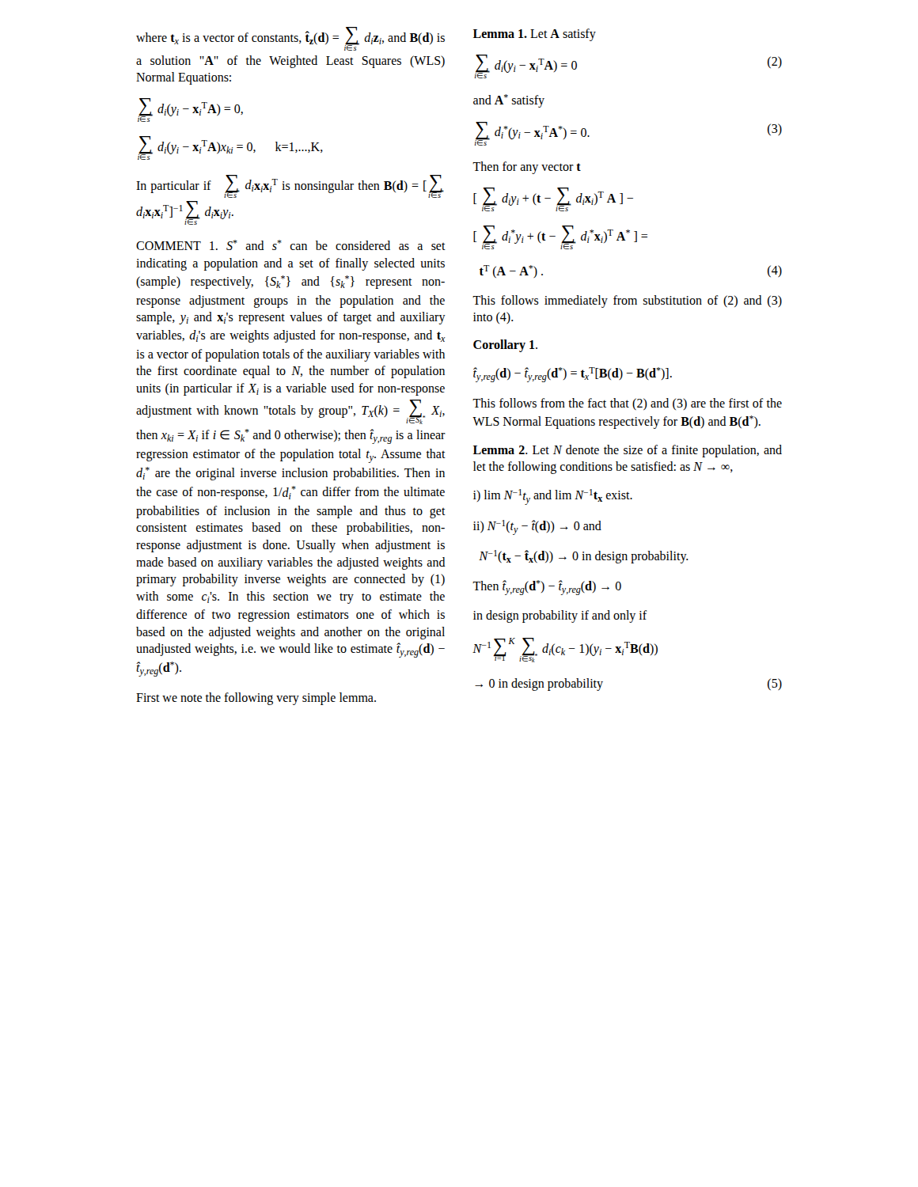where tx is a vector of constants, t̂z(d) = ∑i∈s* dizi, and B(d) is a solution "A" of the Weighted Least Squares (WLS) Normal Equations:
∑i∈s* di(yi − xiTA) = 0,
∑i∈s* di(yi − xiTA)xki = 0, k=1,...,K,
In particular if ∑i∈s* dixixiT is nonsingular then B(d) = [∑i∈s* dixixiT]−1∑i∈s* dixiyi.
COMMENT 1. S* and s* can be considered as a set indicating a population and a set of finally selected units (sample) respectively, {Sk*} and {sk*} represent non-response adjustment groups in the population and the sample, yi and xi's represent values of target and auxiliary variables, di's are weights adjusted for non-response, and tx is a vector of population totals of the auxiliary variables with the first coordinate equal to N, the number of population units (in particular if Xi is a variable used for non-response adjustment with known "totals by group", TX(k) = ∑i∈Sk* Xi, then xki = Xi if i ∈ Sk* and 0 otherwise); then t̂y,reg is a linear regression estimator of the population total ty. Assume that di* are the original inverse inclusion probabilities. Then in the case of non-response, 1/di* can differ from the ultimate probabilities of inclusion in the sample and thus to get consistent estimates based on these probabilities, non-response adjustment is done. Usually when adjustment is made based on auxiliary variables the adjusted weights and primary probability inverse weights are connected by (1) with some ci's. In this section we try to estimate the difference of two regression estimators one of which is based on the adjusted weights and another on the original unadjusted weights, i.e. we would like to estimate t̂y,reg(d) − t̂y,reg(d*).
First we note the following very simple lemma.
Lemma 1. Let A satisfy
∑i∈s* di(yi − xiTA) = 0 (2)
and A* satisfy
∑i∈s* di*(yi − xiTA*) = 0. (3)
Then for any vector t
[ ∑i∈s* diyi + (t − ∑i∈s* dixi)T A ] −
[ ∑i∈s* di*yi + (t − ∑i∈s* di*xi)T A* ] =
tT (A − A*) . (4)
This follows immediately from substitution of (2) and (3) into (4).
Corollary 1.
t̂y,reg(d) − t̂y,reg(d*) = txT[B(d) − B(d*)].
This follows from the fact that (2) and (3) are the first of the WLS Normal Equations respectively for B(d) and B(d*).
Lemma 2. Let N denote the size of a finite population, and let the following conditions be satisfied: as N → ∞,
i) lim N−1ty and lim N−1tx exist.
ii) N−1(ty − t̂(d)) → 0 and
N−1(tx − t̂x(d)) → 0 in design probability.
Then t̂y,reg(d*) − t̂y,reg(d) → 0
in design probability if and only if
N−1∑i=1K ∑i∈sk* di(ck − 1)(yi − xiTB(d))
→ 0 in design probability (5)